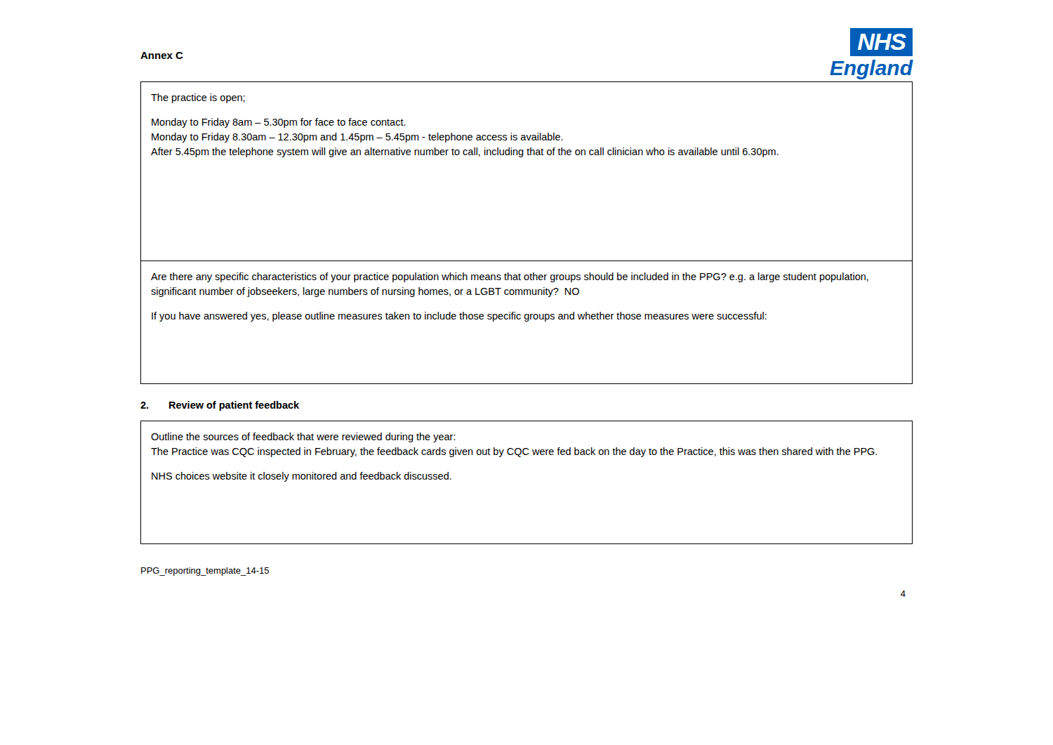Annex C
NHS
England
The practice is open;
Monday to Friday 8am – 5.30pm for face to face contact.
Monday to Friday 8.30am – 12.30pm and 1.45pm – 5.45pm - telephone access is available.
After 5.45pm the telephone system will give an alternative number to call, including that of the on call clinician who is available until 6.30pm.
Are there any specific characteristics of your practice population which means that other groups should be included in the PPG? e.g. a large student population, significant number of jobseekers, large numbers of nursing homes, or a LGBT community? NO
If you have answered yes, please outline measures taken to include those specific groups and whether those measures were successful:
2. Review of patient feedback
Outline the sources of feedback that were reviewed during the year:
The Practice was CQC inspected in February, the feedback cards given out by CQC were fed back on the day to the Practice, this was then shared with the PPG.
NHS choices website it closely monitored and feedback discussed.
PPG_reporting_template_14-15
4